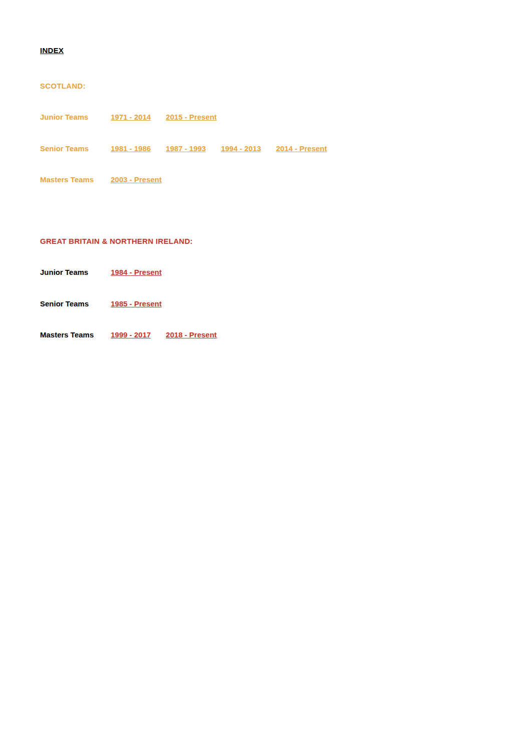INDEX
SCOTLAND:
| Junior Teams | 1971 - 2014 2015 - Present |
| Senior Teams | 1981 - 1986 1987 - 1993 1994 - 2013 2014 - Present |
| Masters Teams | 2003 - Present |
GREAT BRITAIN & NORTHERN IRELAND:
| Junior Teams | 1984 - Present |
| Senior Teams | 1985 - Present |
| Masters Teams | 1999 - 2017 2018 - Present |